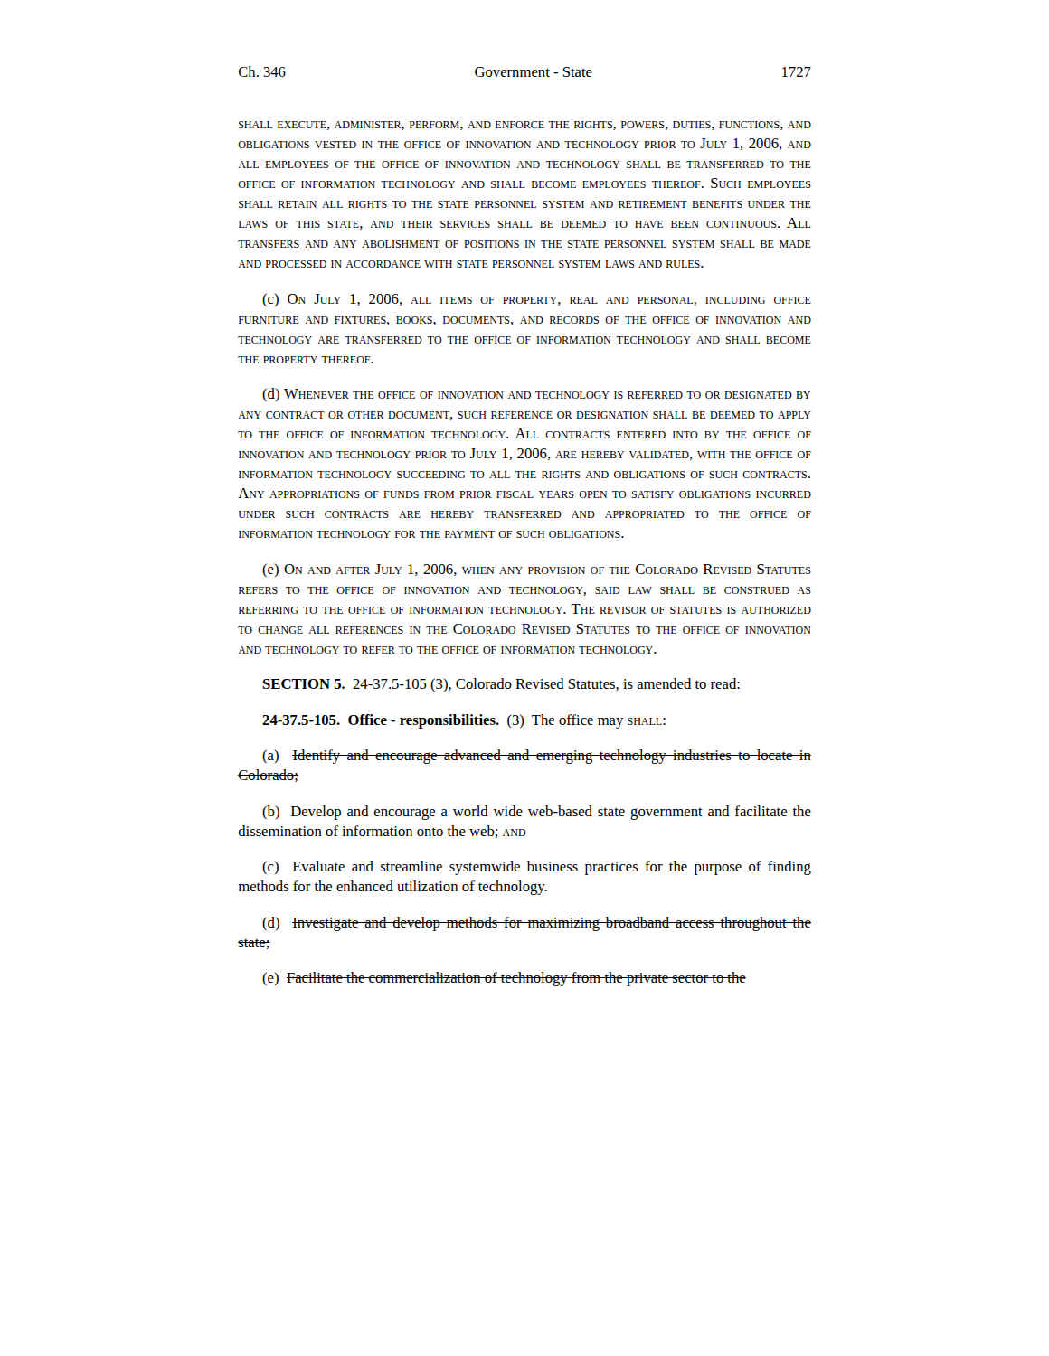Ch. 346
Government - State
1727
shall execute, administer, perform, and enforce the rights, powers, duties, functions, and obligations vested in the office of innovation and technology prior to July 1, 2006, and all employees of the office of innovation and technology shall be transferred to the office of information technology and shall become employees thereof. Such employees shall retain all rights to the state personnel system and retirement benefits under the laws of this state, and their services shall be deemed to have been continuous. All transfers and any abolishment of positions in the state personnel system shall be made and processed in accordance with state personnel system laws and rules.
(c) On July 1, 2006, all items of property, real and personal, including office furniture and fixtures, books, documents, and records of the office of innovation and technology are transferred to the office of information technology and shall become the property thereof.
(d) Whenever the office of innovation and technology is referred to or designated by any contract or other document, such reference or designation shall be deemed to apply to the office of information technology. All contracts entered into by the office of innovation and technology prior to July 1, 2006, are hereby validated, with the office of information technology succeeding to all the rights and obligations of such contracts. Any appropriations of funds from prior fiscal years open to satisfy obligations incurred under such contracts are hereby transferred and appropriated to the office of information technology for the payment of such obligations.
(e) On and after July 1, 2006, when any provision of the Colorado Revised Statutes refers to the office of innovation and technology, said law shall be construed as referring to the office of information technology. The revisor of statutes is authorized to change all references in the Colorado Revised Statutes to the office of innovation and technology to refer to the office of information technology.
SECTION 5. 24-37.5-105 (3), Colorado Revised Statutes, is amended to read:
24-37.5-105. Office - responsibilities. (3) The office may shall:
(a) Identify and encourage advanced and emerging technology industries to locate in Colorado;
(b) Develop and encourage a world wide web-based state government and facilitate the dissemination of information onto the web; and
(c) Evaluate and streamline systemwide business practices for the purpose of finding methods for the enhanced utilization of technology.
(d) Investigate and develop methods for maximizing broadband access throughout the state;
(e) Facilitate the commercialization of technology from the private sector to the